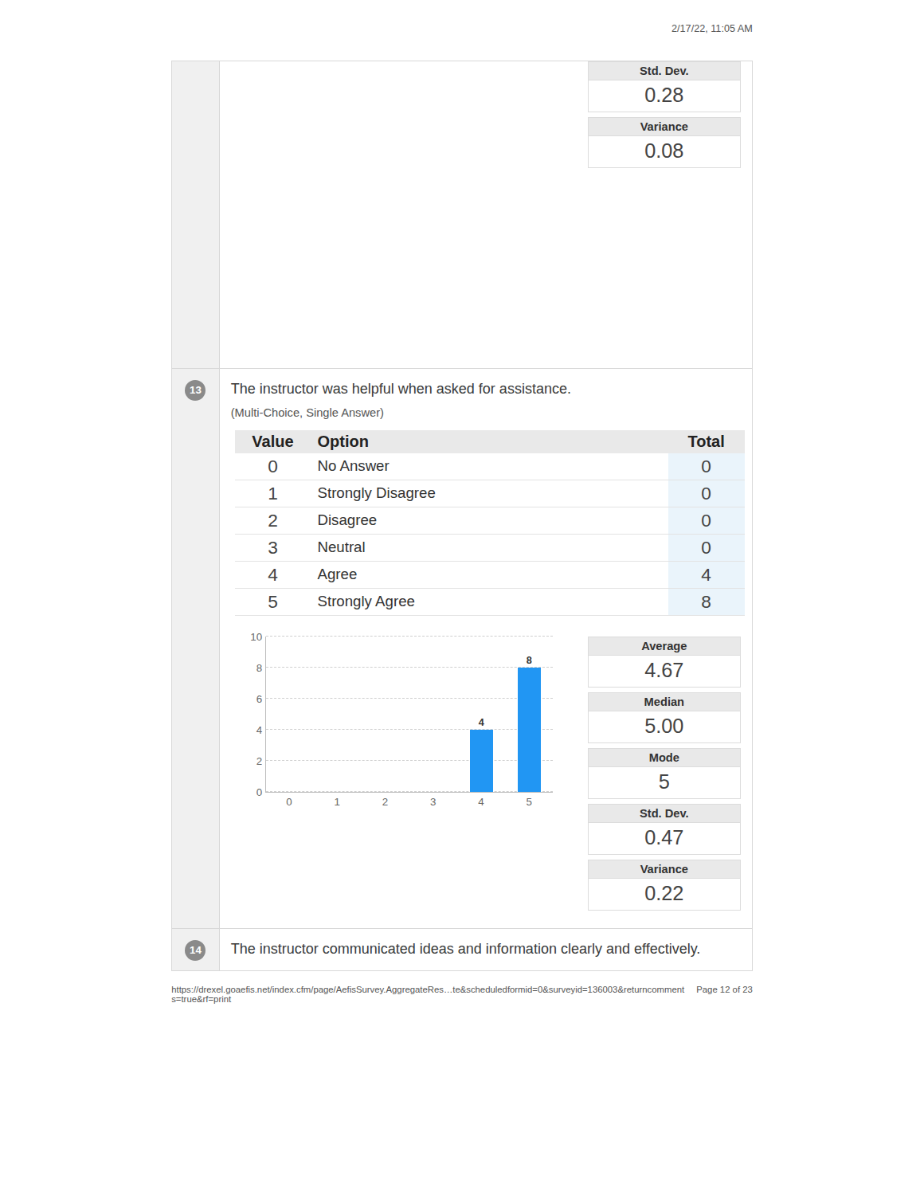2/17/22, 11:05 AM
Std. Dev.
0.28
Variance
0.08
13
The instructor was helpful when asked for assistance.
(Multi-Choice, Single Answer)
| Value | Option | Total |
| --- | --- | --- |
| 0 | No Answer | 0 |
| 1 | Strongly Disagree | 0 |
| 2 | Disagree | 0 |
| 3 | Neutral | 0 |
| 4 | Agree | 4 |
| 5 | Strongly Agree | 8 |
10
8
6
4
2
0
4
8
0
1
2
3
4
5
Average
4.67
Median
5.00
Mode
5
Std. Dev.
0.47
Variance
0.22
14
The instructor communicated ideas and information clearly and effectively.
https://drexel.goaefis.net/index.cfm/page/AefisSurvey.AggregateRes…te&scheduledformid=0&surveyid=136003&returncomments=true&rf=print
Page 12 of 23